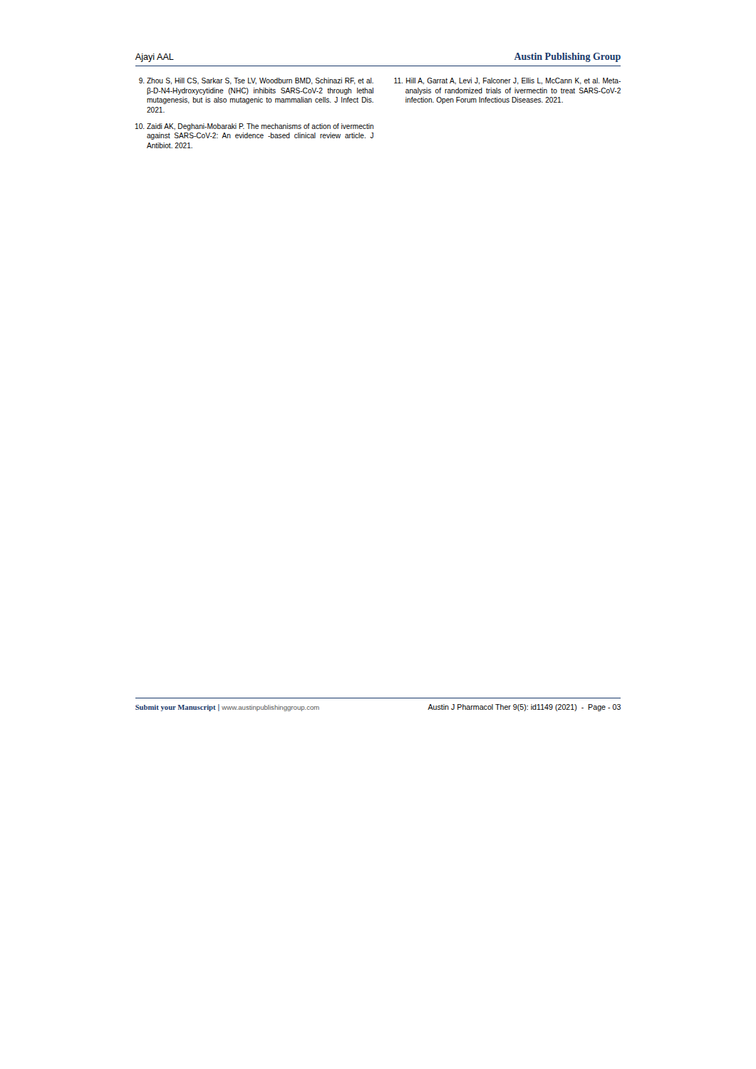Ajayi AAL Austin Publishing Group
Zhou S, Hill CS, Sarkar S, Tse LV, Woodburn BMD, Schinazi RF, et al. β-D-N4-Hydroxycytidine (NHC) inhibits SARS-CoV-2 through lethal mutagenesis, but is also mutagenic to mammalian cells. J Infect Dis. 2021.
Zaidi AK, Deghani-Mobaraki P. The mechanisms of action of ivermectin against SARS-CoV-2: An evidence -based clinical review article. J Antibiot. 2021.
11. Hill A, Garrat A, Levi J, Falconer J, Ellis L, McCann K, et al. Meta-analysis of randomized trials of ivermectin to treat SARS-CoV-2 infection. Open Forum Infectious Diseases. 2021.
Submit your Manuscript | www.austinpublishinggroup.com Austin J Pharmacol Ther 9(5): id1149 (2021) - Page - 03